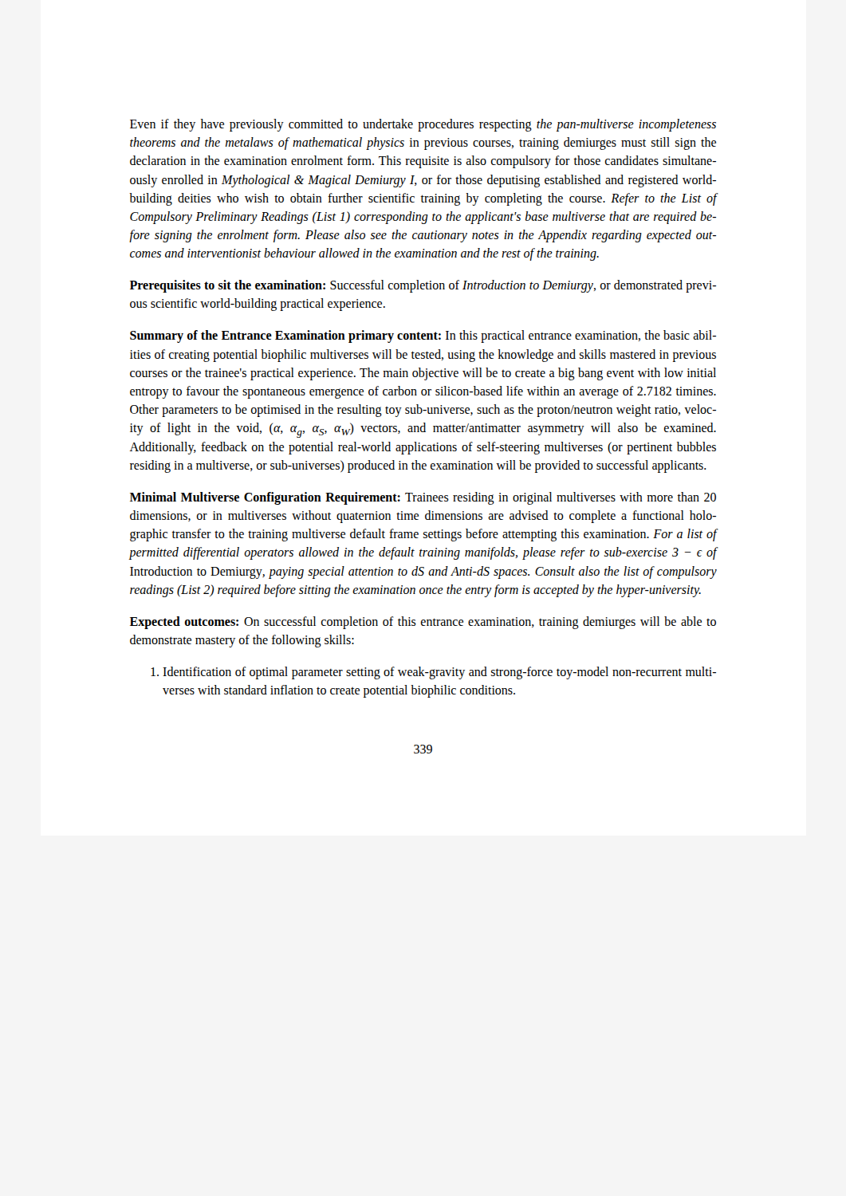Even if they have previously committed to undertake procedures respecting the pan-multiverse incompleteness theorems and the metalaws of mathematical physics in previous courses, training demiurges must still sign the declaration in the examination enrolment form. This requisite is also compulsory for those candidates simultaneously enrolled in Mythological & Magical Demiurgy I, or for those deputising established and registered world-building deities who wish to obtain further scientific training by completing the course. Refer to the List of Compulsory Preliminary Readings (List 1) corresponding to the applicant's base multiverse that are required before signing the enrolment form. Please also see the cautionary notes in the Appendix regarding expected outcomes and interventionist behaviour allowed in the examination and the rest of the training.
Prerequisites to sit the examination: Successful completion of Introduction to Demiurgy, or demonstrated previous scientific world-building practical experience.
Summary of the Entrance Examination primary content: In this practical entrance examination, the basic abilities of creating potential biophilic multiverses will be tested, using the knowledge and skills mastered in previous courses or the trainee's practical experience. The main objective will be to create a big bang event with low initial entropy to favour the spontaneous emergence of carbon or silicon-based life within an average of 2.7182 timines. Other parameters to be optimised in the resulting toy sub-universe, such as the proton/neutron weight ratio, velocity of light in the void, (α, αg, αS, αW) vectors, and matter/antimatter asymmetry will also be examined. Additionally, feedback on the potential real-world applications of self-steering multiverses (or pertinent bubbles residing in a multiverse, or sub-universes) produced in the examination will be provided to successful applicants.
Minimal Multiverse Configuration Requirement: Trainees residing in original multiverses with more than 20 dimensions, or in multiverses without quaternion time dimensions are advised to complete a functional holographic transfer to the training multiverse default frame settings before attempting this examination. For a list of permitted differential operators allowed in the default training manifolds, please refer to sub-exercise 3 − ϵ of Introduction to Demiurgy, paying special attention to dS and Anti-dS spaces. Consult also the list of compulsory readings (List 2) required before sitting the examination once the entry form is accepted by the hyper-university.
Expected outcomes: On successful completion of this entrance examination, training demiurges will be able to demonstrate mastery of the following skills:
Identification of optimal parameter setting of weak-gravity and strong-force toy-model non-recurrent multiverses with standard inflation to create potential biophilic conditions.
339